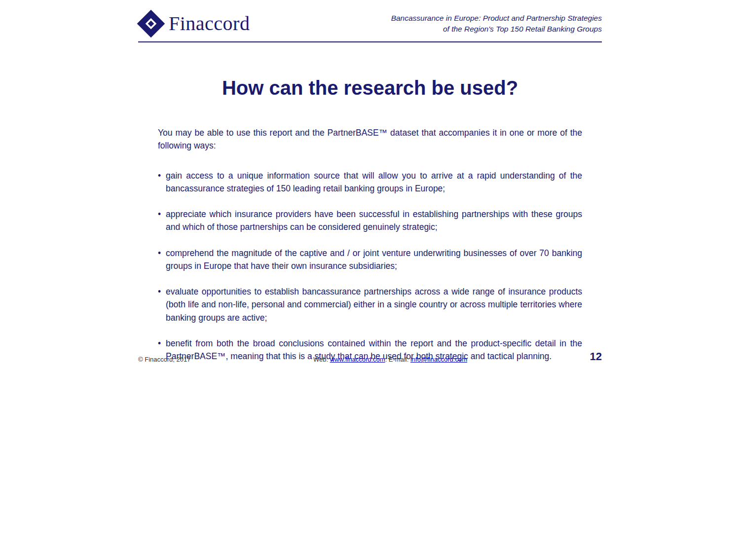Finaccord
Bancassurance in Europe: Product and Partnership Strategies
of the Region's Top 150 Retail Banking Groups
How can the research be used?
You may be able to use this report and the PartnerBASE™ dataset that accompanies it in one or more of the following ways:
gain access to a unique information source that will allow you to arrive at a rapid understanding of the bancassurance strategies of 150 leading retail banking groups in Europe;
appreciate which insurance providers have been successful in establishing partnerships with these groups and which of those partnerships can be considered genuinely strategic;
comprehend the magnitude of the captive and / or joint venture underwriting businesses of over 70 banking groups in Europe that have their own insurance subsidiaries;
evaluate opportunities to establish bancassurance partnerships across a wide range of insurance products (both life and non-life, personal and commercial) either in a single country or across multiple territories where banking groups are active;
benefit from both the broad conclusions contained within the report and the product-specific detail in the PartnerBASE™, meaning that this is a study that can be used for both strategic and tactical planning.
© Finaccord, 2017
Web: www.finaccord.com. E-mail: info@finaccord.com
12